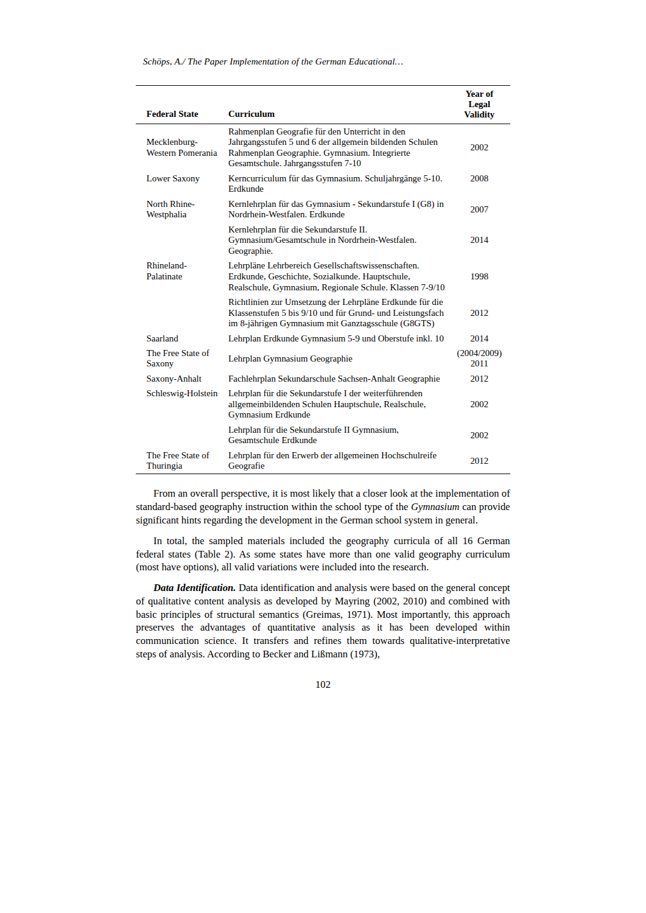Schöps, A./ The Paper Implementation of the German Educational…
| Federal State | Curriculum | Year of Legal Validity |
| --- | --- | --- |
| Mecklenburg-Western Pomerania | Rahmenplan Geografie für den Unterricht in den Jahrgangsstufen 5 und 6 der allgemein bildenden Schulen Rahmenplan Geographie. Gymnasium. Integrierte Gesamtschule. Jahrgangsstufen 7-10 | 2002 |
| Lower Saxony | Kerncurriculum für das Gymnasium. Schuljahrgänge 5-10. Erdkunde | 2008 |
| North Rhine-Westphalia | Kernlehrplan für das Gymnasium - Sekundarstufe I (G8) in Nordrhein-Westfalen. Erdkunde | 2007 |
| Kernlehrplan für die Sekundarstufe II. Gymnasium/Gesamtschule in Nordrhein-Westfalen. Geographie. | 2014 |
| Rhineland-Palatinate | Lehrpläne Lehrbereich Gesellschaftswissenschaften. Erdkunde, Geschichte, Sozialkunde. Hauptschule, Realschule, Gymnasium, Regionale Schule. Klassen 7-9/10 | 1998 |
| Richtlinien zur Umsetzung der Lehrpläne Erdkunde für die Klassenstufen 5 bis 9/10 und für Grund- und Leistungsfach im 8-jährigen Gymnasium mit Ganztagsschule (G8GTS) | 2012 |
| Saarland | Lehrplan Erdkunde Gymnasium 5-9 und Oberstufe inkl. 10 | 2014 |
| The Free State of Saxony | Lehrplan Gymnasium Geographie | (2004/2009) 2011 |
| Saxony-Anhalt | Fachlehrplan Sekundarschule Sachsen-Anhalt Geographie | 2012 |
| Schleswig-Holstein | Lehrplan für die Sekundarstufe I der weiterführenden allgemeinbildenden Schulen Hauptschule, Realschule, Gymnasium Erdkunde | 2002 |
| Lehrplan für die Sekundarstufe II Gymnasium, Gesamtschule Erdkunde | 2002 |
| The Free State of Thuringia | Lehrplan für den Erwerb der allgemeinen Hochschulreife Geografie | 2012 |
From an overall perspective, it is most likely that a closer look at the implementation of standard-based geography instruction within the school type of the Gymnasium can provide significant hints regarding the development in the German school system in general.
In total, the sampled materials included the geography curricula of all 16 German federal states (Table 2). As some states have more than one valid geography curriculum (most have options), all valid variations were included into the research.
Data Identification. Data identification and analysis were based on the general concept of qualitative content analysis as developed by Mayring (2002, 2010) and combined with basic principles of structural semantics (Greimas, 1971). Most importantly, this approach preserves the advantages of quantitative analysis as it has been developed within communication science. It transfers and refines them towards qualitative-interpretative steps of analysis. According to Becker and Lißmann (1973),
102